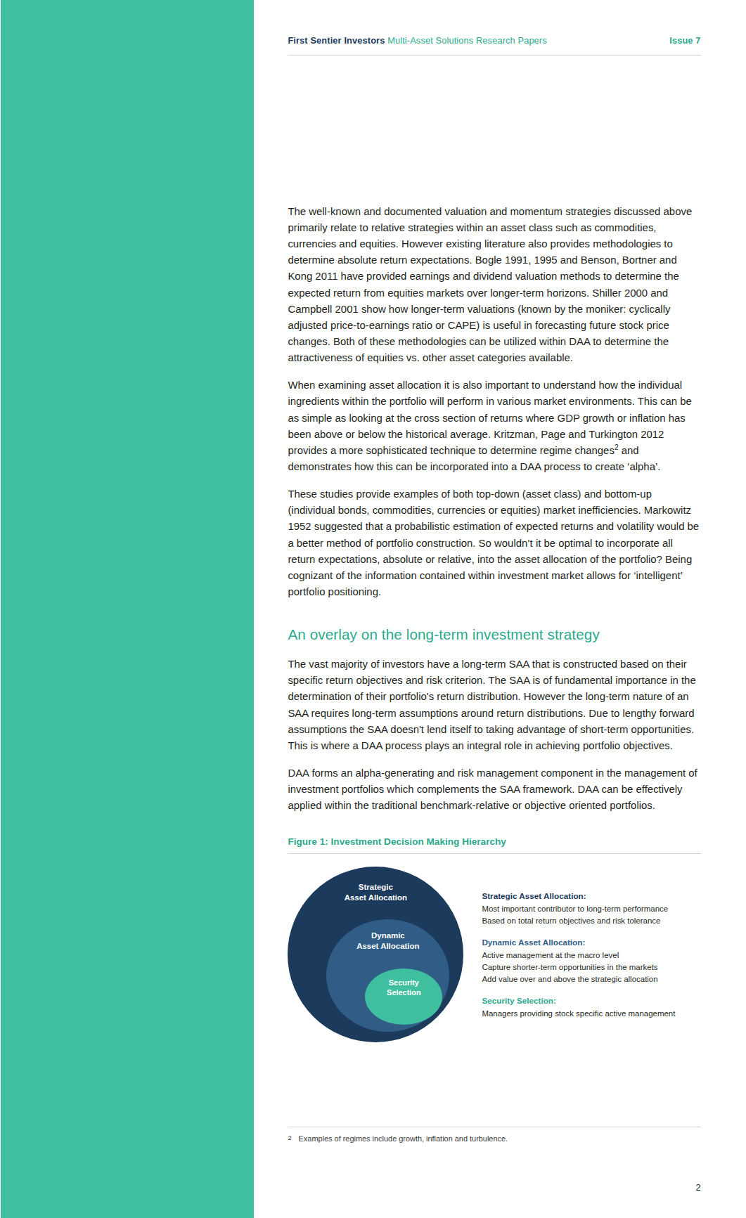First Sentier Investors Multi-Asset Solutions Research Papers
Issue 7
The well-known and documented valuation and momentum strategies discussed above primarily relate to relative strategies within an asset class such as commodities, currencies and equities. However existing literature also provides methodologies to determine absolute return expectations. Bogle 1991, 1995 and Benson, Bortner and Kong 2011 have provided earnings and dividend valuation methods to determine the expected return from equities markets over longer-term horizons. Shiller 2000 and Campbell 2001 show how longer-term valuations (known by the moniker: cyclically adjusted price-to-earnings ratio or CAPE) is useful in forecasting future stock price changes. Both of these methodologies can be utilized within DAA to determine the attractiveness of equities vs. other asset categories available.
When examining asset allocation it is also important to understand how the individual ingredients within the portfolio will perform in various market environments. This can be as simple as looking at the cross section of returns where GDP growth or inflation has been above or below the historical average. Kritzman, Page and Turkington 2012 provides a more sophisticated technique to determine regime changes2 and demonstrates how this can be incorporated into a DAA process to create ‘alpha’.
These studies provide examples of both top-down (asset class) and bottom-up (individual bonds, commodities, currencies or equities) market inefficiencies. Markowitz 1952 suggested that a probabilistic estimation of expected returns and volatility would be a better method of portfolio construction. So wouldn’t it be optimal to incorporate all return expectations, absolute or relative, into the asset allocation of the portfolio? Being cognizant of the information contained within investment market allows for ‘intelligent’ portfolio positioning.
An overlay on the long-term investment strategy
The vast majority of investors have a long-term SAA that is constructed based on their specific return objectives and risk criterion. The SAA is of fundamental importance in the determination of their portfolio's return distribution. However the long-term nature of an SAA requires long-term assumptions around return distributions. Due to lengthy forward assumptions the SAA doesn't lend itself to taking advantage of short-term opportunities. This is where a DAA process plays an integral role in achieving portfolio objectives.
DAA forms an alpha-generating and risk management component in the management of investment portfolios which complements the SAA framework. DAA can be effectively applied within the traditional benchmark-relative or objective oriented portfolios.
Figure 1: Investment Decision Making Hierarchy
Strategic
Asset Allocation
Dynamic
Asset Allocation
Security
Selection
Strategic Asset Allocation:
Most important contributor to long-term performance
Based on total return objectives and risk tolerance
Dynamic Asset Allocation:
Active management at the macro level
Capture shorter-term opportunities in the markets
Add value over and above the strategic allocation
Security Selection:
Managers providing stock specific active management
2 Examples of regimes include growth, inflation and turbulence.
2